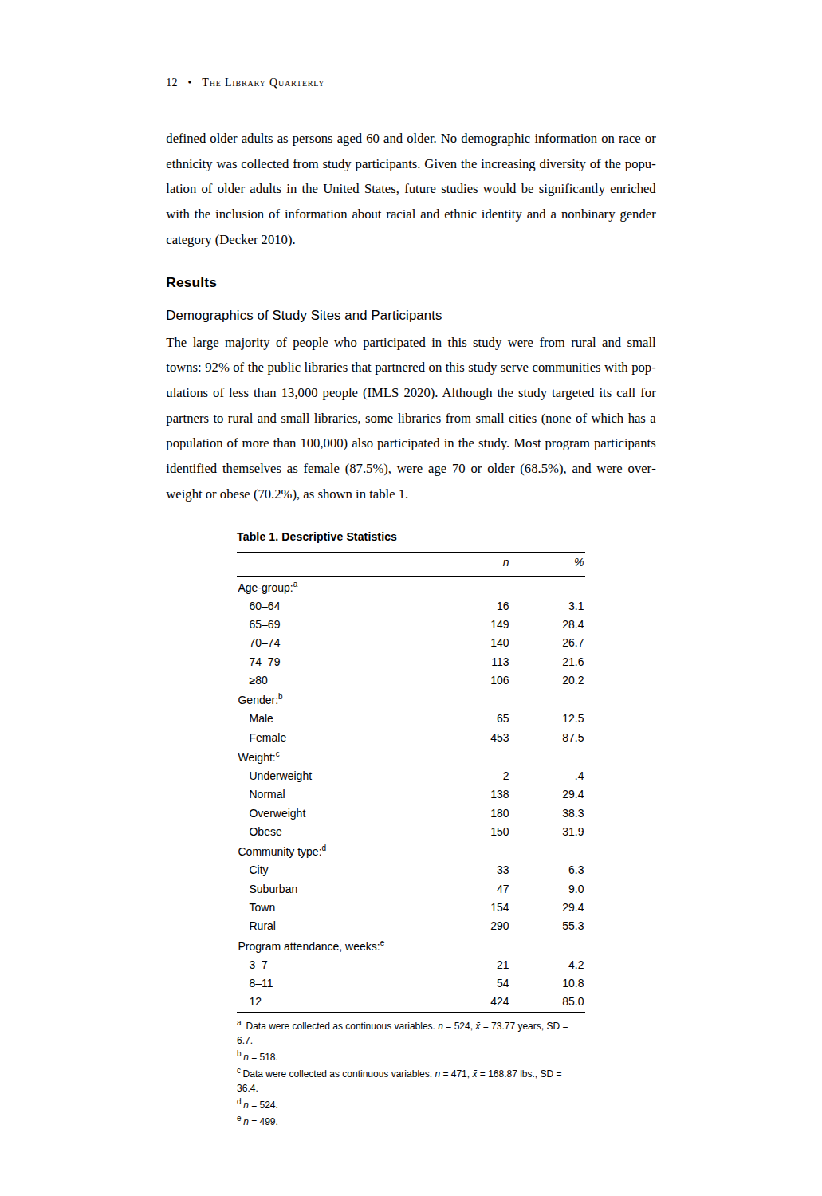12•The Library Quarterly
defined older adults as persons aged 60 and older. No demographic information on race or ethnicity was collected from study participants. Given the increasing diversity of the population of older adults in the United States, future studies would be significantly enriched with the inclusion of information about racial and ethnic identity and a nonbinary gender category (Decker 2010).
Results
Demographics of Study Sites and Participants
The large majority of people who participated in this study were from rural and small towns: 92% of the public libraries that partnered on this study serve communities with populations of less than 13,000 people (IMLS 2020). Although the study targeted its call for partners to rural and small libraries, some libraries from small cities (none of which has a population of more than 100,000) also participated in the study. Most program participants identified themselves as female (87.5%), were age 70 or older (68.5%), and were overweight or obese (70.2%), as shown in table 1.
Table 1. Descriptive Statistics
| | n | % |
| --- | --- | --- |
| Age-group: a | | |
| 60–64 | 16 | 3.1 |
| 65–69 | 149 | 28.4 |
| 70–74 | 140 | 26.7 |
| 74–79 | 113 | 21.6 |
| ≥80 | 106 | 20.2 |
| Gender: b | | |
| Male | 65 | 12.5 |
| Female | 453 | 87.5 |
| Weight: c | | |
| Underweight | 2 | .4 |
| Normal | 138 | 29.4 |
| Overweight | 180 | 38.3 |
| Obese | 150 | 31.9 |
| Community type: d | | |
| City | 33 | 6.3 |
| Suburban | 47 | 9.0 |
| Town | 154 | 29.4 |
| Rural | 290 | 55.3 |
| Program attendance, weeks: e | | |
| 3–7 | 21 | 4.2 |
| 8–11 | 54 | 10.8 |
| 12 | 424 | 85.0 |
a Data were collected as continuous variables. n = 524, x̄ = 73.77 years, SD = 6.7.
bn = 518.
cData were collected as continuous variables. n = 471, x̄ = 168.87 lbs., SD = 36.4.
dn = 524.
en = 499.